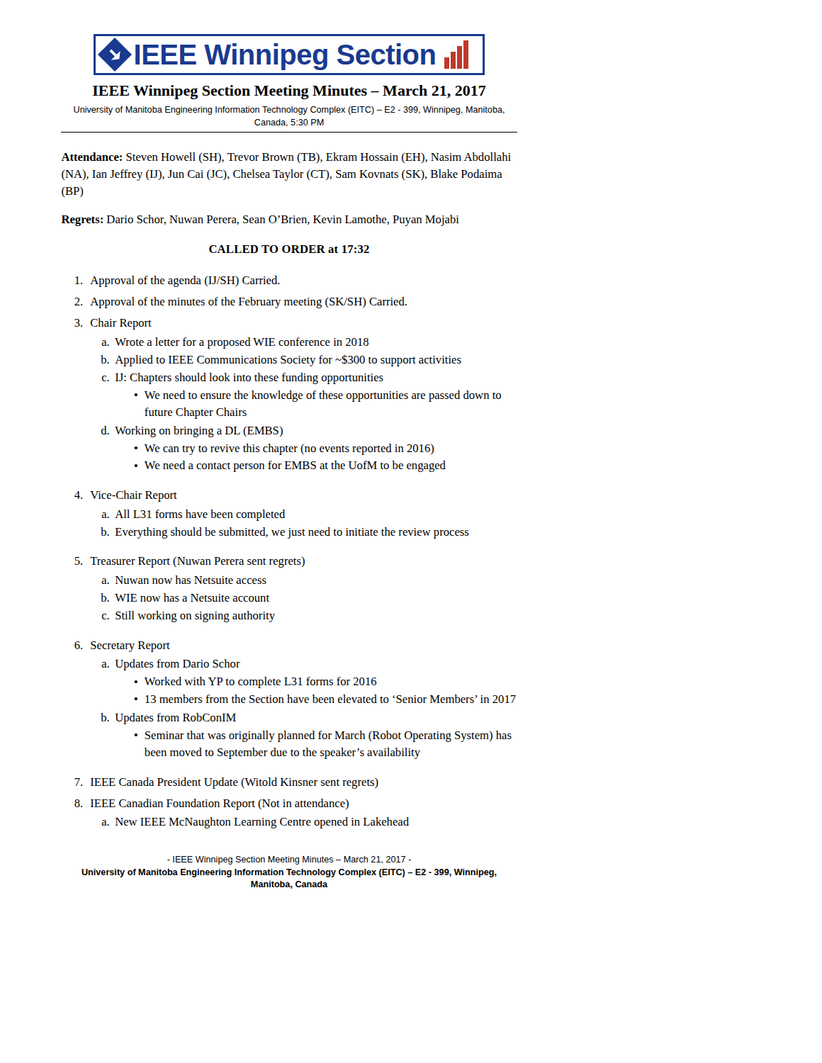IEEE Winnipeg Section
IEEE Winnipeg Section Meeting Minutes – March 21, 2017
University of Manitoba Engineering Information Technology Complex (EITC) – E2 - 399, Winnipeg, Manitoba, Canada, 5:30 PM
Attendance: Steven Howell (SH), Trevor Brown (TB), Ekram Hossain (EH), Nasim Abdollahi (NA), Ian Jeffrey (IJ), Jun Cai (JC), Chelsea Taylor (CT), Sam Kovnats (SK), Blake Podaima (BP)
Regrets: Dario Schor, Nuwan Perera, Sean O’Brien, Kevin Lamothe, Puyan Mojabi
CALLED TO ORDER at 17:32
Approval of the agenda (IJ/SH) Carried.
Approval of the minutes of the February meeting (SK/SH) Carried.
Chair Report
Wrote a letter for a proposed WIE conference in 2018
Applied to IEEE Communications Society for ~$300 to support activities
IJ: Chapters should look into these funding opportunities
We need to ensure the knowledge of these opportunities are passed down to future Chapter Chairs
Working on bringing a DL (EMBS)
We can try to revive this chapter (no events reported in 2016)
We need a contact person for EMBS at the UofM to be engaged
Vice-Chair Report
All L31 forms have been completed
Everything should be submitted, we just need to initiate the review process
Treasurer Report (Nuwan Perera sent regrets)
Nuwan now has Netsuite access
WIE now has a Netsuite account
Still working on signing authority
Secretary Report
Updates from Dario Schor
Worked with YP to complete L31 forms for 2016
13 members from the Section have been elevated to ‘Senior Members’ in 2017
Updates from RobConIM
Seminar that was originally planned for March (Robot Operating System) has been moved to September due to the speaker’s availability
IEEE Canada President Update (Witold Kinsner sent regrets)
IEEE Canadian Foundation Report (Not in attendance)
New IEEE McNaughton Learning Centre opened in Lakehead
- IEEE Winnipeg Section Meeting Minutes – March 21, 2017 -
University of Manitoba Engineering Information Technology Complex (EITC) – E2 - 399, Winnipeg, Manitoba, Canada